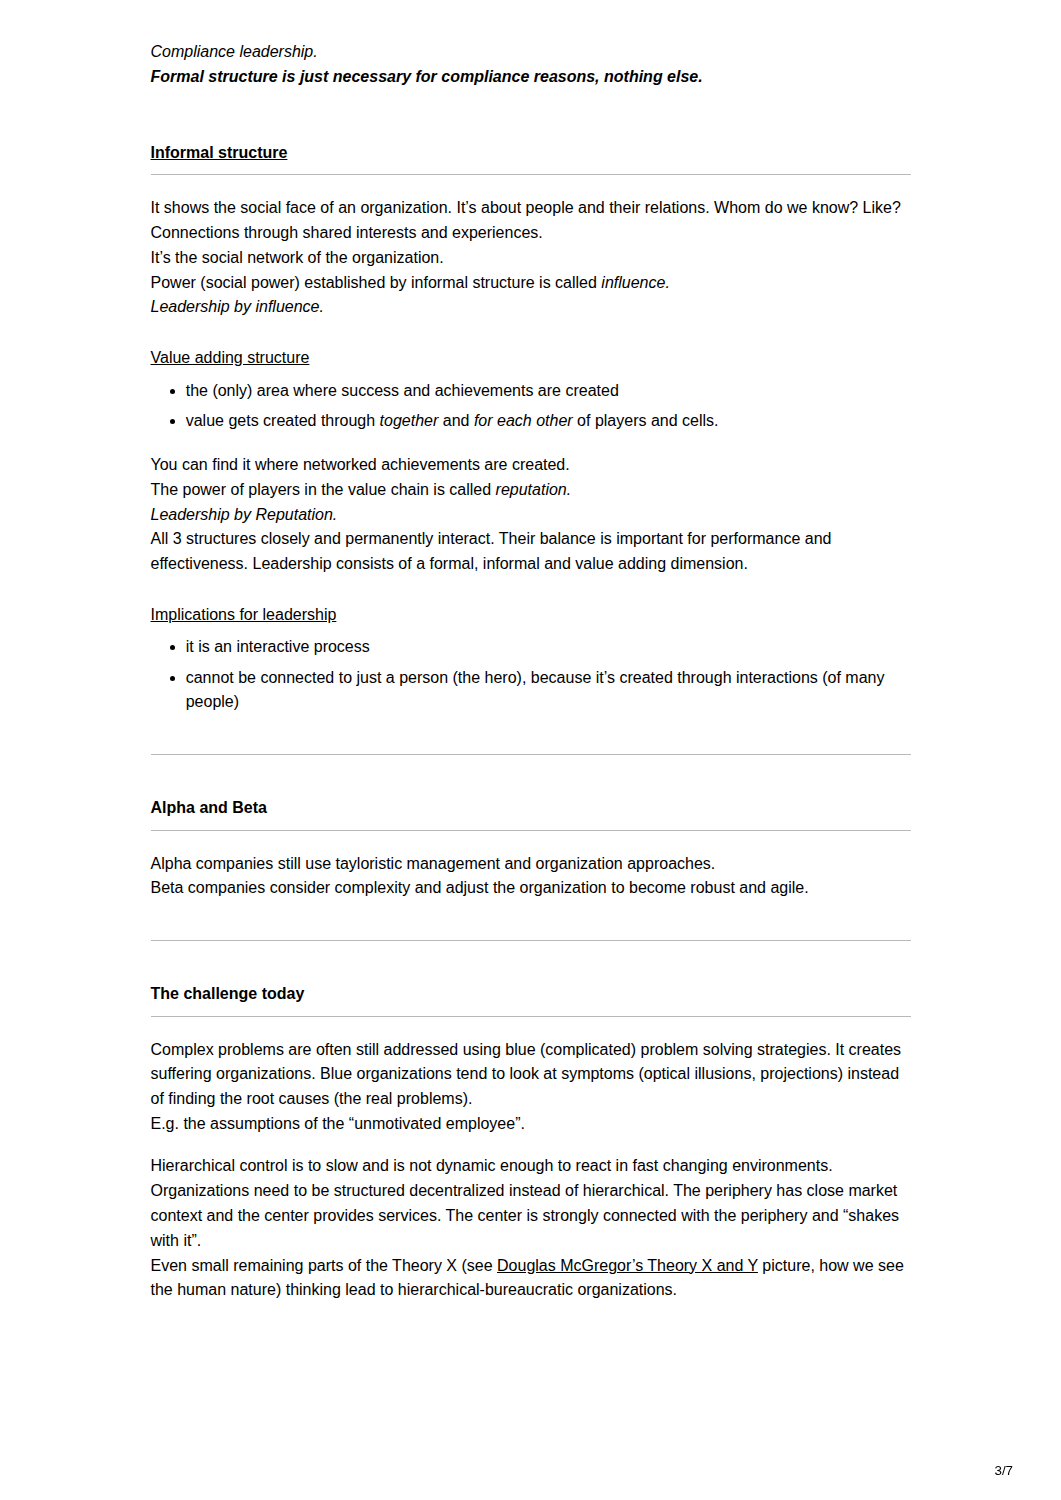Compliance leadership.
Formal structure is just necessary for compliance reasons, nothing else.
Informal structure
It shows the social face of an organization. It’s about people and their relations. Whom do we know? Like? Connections through shared interests and experiences.
It’s the social network of the organization.
Power (social power) established by informal structure is called influence.
Leadership by influence.
Value adding structure
the (only) area where success and achievements are created
value gets created through together and for each other of players and cells.
You can find it where networked achievements are created.
The power of players in the value chain is called reputation.
Leadership by Reputation.
All 3 structures closely and permanently interact. Their balance is important for performance and effectiveness. Leadership consists of a formal, informal and value adding dimension.
Implications for leadership
it is an interactive process
cannot be connected to just a person (the hero), because it’s created through interactions (of many people)
Alpha and Beta
Alpha companies still use tayloristic management and organization approaches.
Beta companies consider complexity and adjust the organization to become robust and agile.
The challenge today
Complex problems are often still addressed using blue (complicated) problem solving strategies. It creates suffering organizations. Blue organizations tend to look at symptoms (optical illusions, projections) instead of finding the root causes (the real problems).
E.g. the assumptions of the “unmotivated employee”.
Hierarchical control is to slow and is not dynamic enough to react in fast changing environments. Organizations need to be structured decentralized instead of hierarchical. The periphery has close market context and the center provides services. The center is strongly connected with the periphery and “shakes with it”.
Even small remaining parts of the Theory X (see Douglas McGregor’s Theory X and Y picture, how we see the human nature) thinking lead to hierarchical-bureaucratic organizations.
3/7